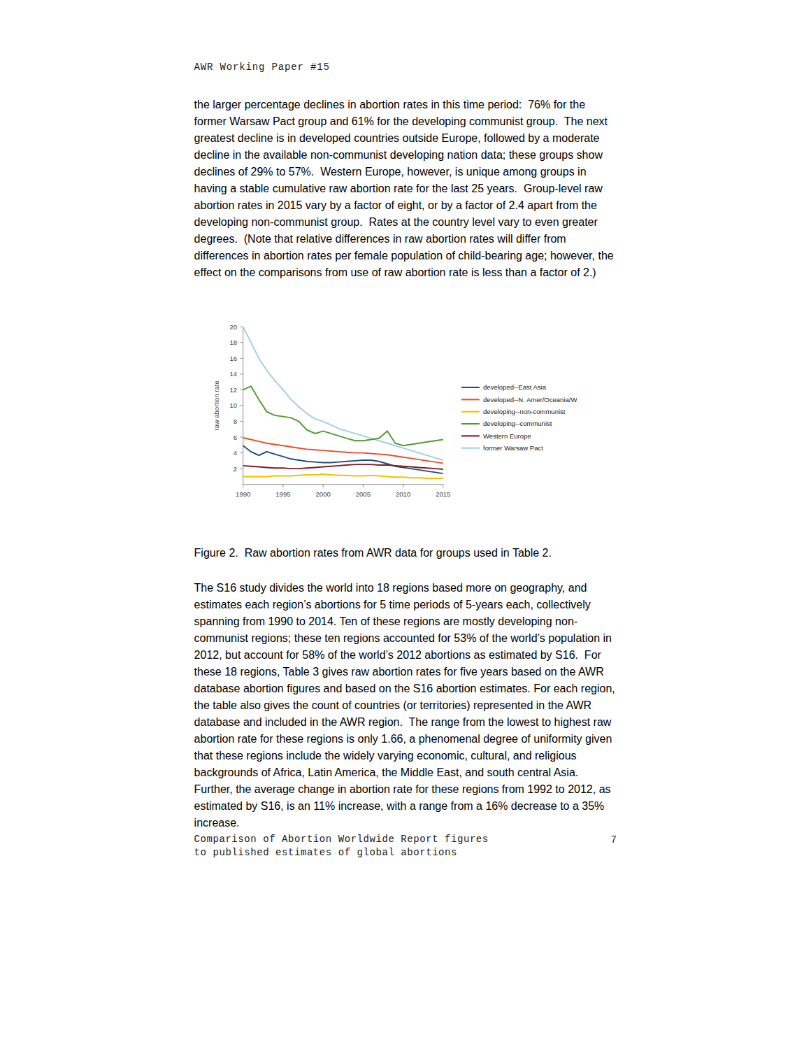AWR Working Paper #15
the larger percentage declines in abortion rates in this time period: 76% for the former Warsaw Pact group and 61% for the developing communist group. The next greatest decline is in developed countries outside Europe, followed by a moderate decline in the available non-communist developing nation data; these groups show declines of 29% to 57%. Western Europe, however, is unique among groups in having a stable cumulative raw abortion rate for the last 25 years. Group-level raw abortion rates in 2015 vary by a factor of eight, or by a factor of 2.4 apart from the developing non-communist group. Rates at the country level vary to even greater degrees. (Note that relative differences in raw abortion rates will differ from differences in abortion rates per female population of child-bearing age; however, the effect on the comparisons from use of raw abortion rate is less than a factor of 2.)
20 18 16 14 12 10 8 6 4 2 raw abortion rate 1990 1995 2000 2005 2010 2015 developed--East Asia developed--N. Amer/Oceania/W. Asia developing--non-communist developing--communist Western Europe former Warsaw Pact
Figure 2. Raw abortion rates from AWR data for groups used in Table 2.
The S16 study divides the world into 18 regions based more on geography, and estimates each region’s abortions for 5 time periods of 5-years each, collectively spanning from 1990 to 2014. Ten of these regions are mostly developing non-communist regions; these ten regions accounted for 53% of the world’s population in 2012, but account for 58% of the world’s 2012 abortions as estimated by S16. For these 18 regions, Table 3 gives raw abortion rates for five years based on the AWR database abortion figures and based on the S16 abortion estimates. For each region, the table also gives the count of countries (or territories) represented in the AWR database and included in the AWR region. The range from the lowest to highest raw abortion rate for these regions is only 1.66, a phenomenal degree of uniformity given that these regions include the widely varying economic, cultural, and religious backgrounds of Africa, Latin America, the Middle East, and south central Asia. Further, the average change in abortion rate for these regions from 1992 to 2012, as estimated by S16, is an 11% increase, with a range from a 16% decrease to a 35% increase.
Comparison of Abortion Worldwide Report figures
to published estimates of global abortions
7